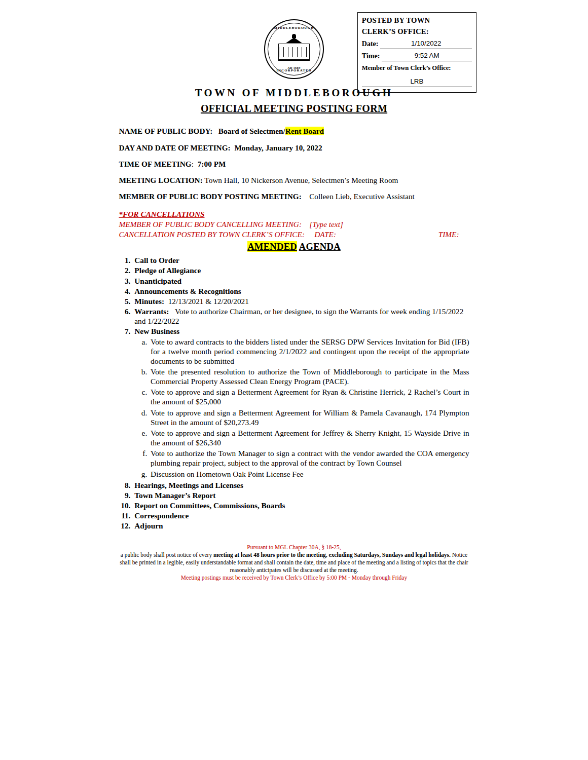POSTED BY TOWN
CLERK’S OFFICE:
Date: 1/10/2022
Time: 9:52 AM
Member of Town Clerk’s Office:
LRB
MIDDLEBOROUGH
AD 1669
INCORPORATED
TOWN OF MIDDLEBOROUGH
OFFICIAL MEETING POSTING FORM
Name of Public Body: Board of Selectmen/Rent Board
Day and Date of Meeting: Monday, January 10, 2022
Time of Meeting: 7:00 PM
Meeting Location: Town Hall, 10 Nickerson Avenue, Selectmen’s Meeting Room
Member of Public Body Posting Meeting: Colleen Lieb, Executive Assistant
*For Cancellations MEMBER OF PUBLIC BODY CANCELLING MEETING: [Type text] CANCELLATION POSTED BY TOWN CLERK’S OFFICE: DATE: TIME:
AMENDED AGENDA
Call to Order
Pledge of Allegiance
Unanticipated
Announcements & Recognitions
Minutes: 12/13/2021 & 12/20/2021
Warrants: Vote to authorize Chairman, or her designee, to sign the Warrants for week ending 1/15/2022 and 1/22/2022
New Business
Vote to award contracts to the bidders listed under the SERSG DPW Services Invitation for Bid (IFB) for a twelve month period commencing 2/1/2022 and contingent upon the receipt of the appropriate documents to be submitted
Vote the presented resolution to authorize the Town of Middleborough to participate in the Mass Commercial Property Assessed Clean Energy Program (PACE).
Vote to approve and sign a Betterment Agreement for Ryan & Christine Herrick, 2 Rachel’s Court in the amount of $25,000
Vote to approve and sign a Betterment Agreement for William & Pamela Cavanaugh, 174 Plympton Street in the amount of $20,273.49
Vote to approve and sign a Betterment Agreement for Jeffrey & Sherry Knight, 15 Wayside Drive in the amount of $26,340
Vote to authorize the Town Manager to sign a contract with the vendor awarded the COA emergency plumbing repair project, subject to the approval of the contract by Town Counsel
Discussion on Hometown Oak Point License Fee
Hearings, Meetings and Licenses
Town Manager’s Report
Report on Committees, Commissions, Boards
Correspondence
Adjourn
Pursuant to MGL Chapter 30A, § 18-25,
a public body shall post notice of every meeting at least 48 hours prior to the meeting, excluding Saturdays, Sundays and legal holidays. Notice shall be printed in a legible, easily understandable format and shall contain the date, time and place of the meeting and a listing of topics that the chair reasonably anticipates will be discussed at the meeting.
Meeting postings must be received by Town Clerk’s Office by 5:00 PM - Monday through Friday